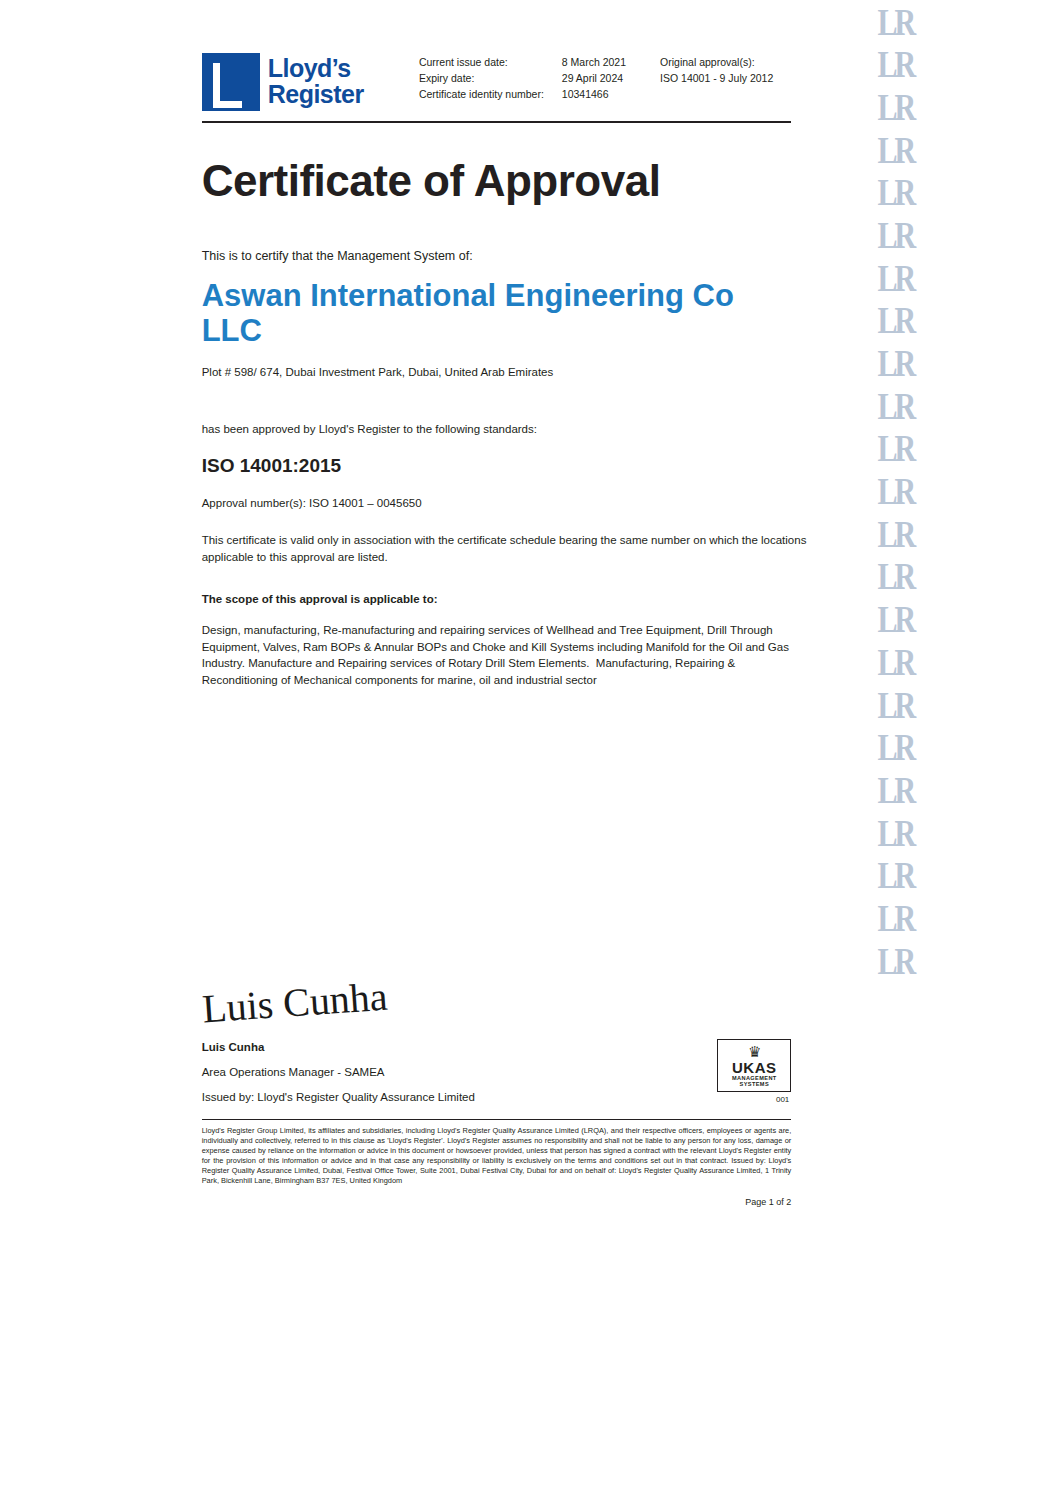LR LR LR LR LR LR LR LR LR LR LR LR LR LR LR LR LR LR LR LR LR LR LR
Lloyd’s
Register
| Current issue date: | 8 March 2021 | Original approval(s): |
| Expiry date: | 29 April 2024 | ISO 14001 - 9 July 2012 |
| Certificate identity number: | 10341466 | |
Certificate of Approval
This is to certify that the Management System of:
Aswan International Engineering Co LLC
Plot # 598/ 674, Dubai Investment Park, Dubai, United Arab Emirates
has been approved by Lloyd's Register to the following standards:
ISO 14001:2015
Approval number(s): ISO 14001 – 0045650
This certificate is valid only in association with the certificate schedule bearing the same number on which the locations applicable to this approval are listed.
The scope of this approval is applicable to:
Design, manufacturing, Re-manufacturing and repairing services of Wellhead and Tree Equipment, Drill Through Equipment, Valves, Ram BOPs & Annular BOPs and Choke and Kill Systems including Manifold for the Oil and Gas Industry. Manufacture and Repairing services of Rotary Drill Stem Elements. Manufacturing, Repairing & Reconditioning of Mechanical components for marine, oil and industrial sector
Luis Cunha
Luis Cunha
Area Operations Manager - SAMEA
Issued by: Lloyd's Register Quality Assurance Limited
♛
UKAS
Management
Systems
001
Lloyd's Register Group Limited, its affiliates and subsidiaries, including Lloyd's Register Quality Assurance Limited (LRQA), and their respective officers, employees or agents are, individually and collectively, referred to in this clause as 'Lloyd's Register'. Lloyd's Register assumes no responsibility and shall not be liable to any person for any loss, damage or expense caused by reliance on the information or advice in this document or howsoever provided, unless that person has signed a contract with the relevant Lloyd's Register entity for the provision of this information or advice and in that case any responsibility or liability is exclusively on the terms and conditions set out in that contract. Issued by: Lloyd's Register Quality Assurance Limited, Dubai, Festival Office Tower, Suite 2001, Dubai Festival City, Dubai for and on behalf of: Lloyd's Register Quality Assurance Limited, 1 Trinity Park, Bickenhill Lane, Birmingham B37 7ES, United Kingdom
Page 1 of 2